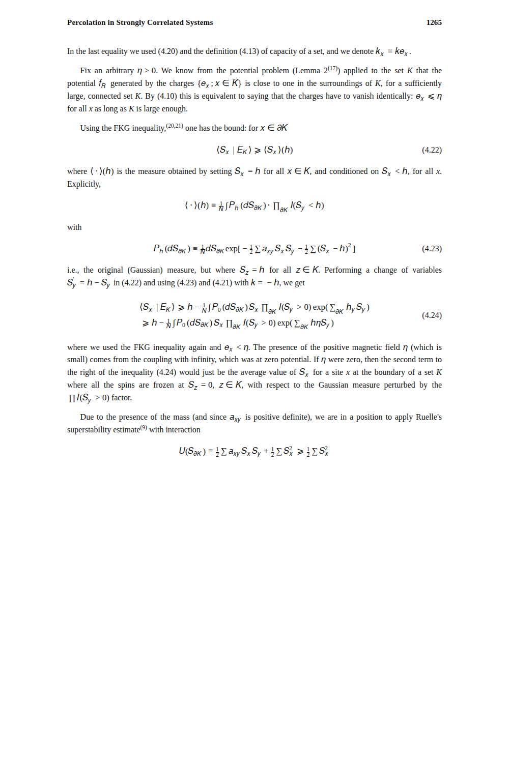Percolation in Strongly Correlated Systems 1265
In the last equality we used (4.20) and the definition (4.13) of capacity of a set, and we denote kx≡kex.
Fix an arbitrary η>0. We know from the potential problem (Lemma 2(17)) applied to the set K that the potential fR generated by the charges {ex;x∈K―} is close to one in the surroundings of K, for a sufficiently large, connected set K. By (4.10) this is equivalent to saying that the charges have to vanish identically: ex⩽η for all x as long as K is large enough.
Using the FKG inequality,(20,21) one has the bound: for x∈∂K
⟨Sx|EK⟩ ⩾ ⟨Sx⟩(h) (4.22)
where ⟨⋅⟩(h) is the measure obtained by setting Sx=h for all x∈K, and conditioned on Sx<h, for all x. Explicitly,
⟨⋅⟩(h) ≡ 1N ∫ Ph(dS∂K) ⋅ ∏∂K I(Sy<h)
with
Ph(dS∂K) ≡ 1N dS∂K exp [ −12 ∑axySxSy −12 ∑(Sx−h)2 ] (4.23)
i.e., the original (Gaussian) measure, but where Sz=h for all z∈K. Performing a change of variables Sy′=h−Sy in (4.22) and using (4.23) and (4.21) with k=−h, we get
⟨Sx|EK⟩ ⩾ h− 1N ∫ P0(dS∂K) Sx ∏∂K I(Sy>0) exp ( ∑∂K hySy )
⩾ h− 1N ∫ P0(dS∂K) Sx ∏∂K I(Sy>0) exp ( ∑∂K hηSy )
(4.24)
where we used the FKG inequality again and ex<η. The presence of the positive magnetic field η (which is small) comes from the coupling with infinity, which was at zero potential. If η were zero, then the second term to the right of the inequality (4.24) would just be the average value of Sx for a site x at the boundary of a set K where all the spins are frozen at Sz=0, z∈K, with respect to the Gaussian measure perturbed by the ∏I(Sy>0) factor.
Due to the presence of the mass (and since axy is positive definite), we are in a position to apply Ruelle's superstability estimate(9) with interaction
U(S∂K) ≡ 12 ∑axySxSy + 12 ∑Sx2 ⩾ 12 ∑Sx2